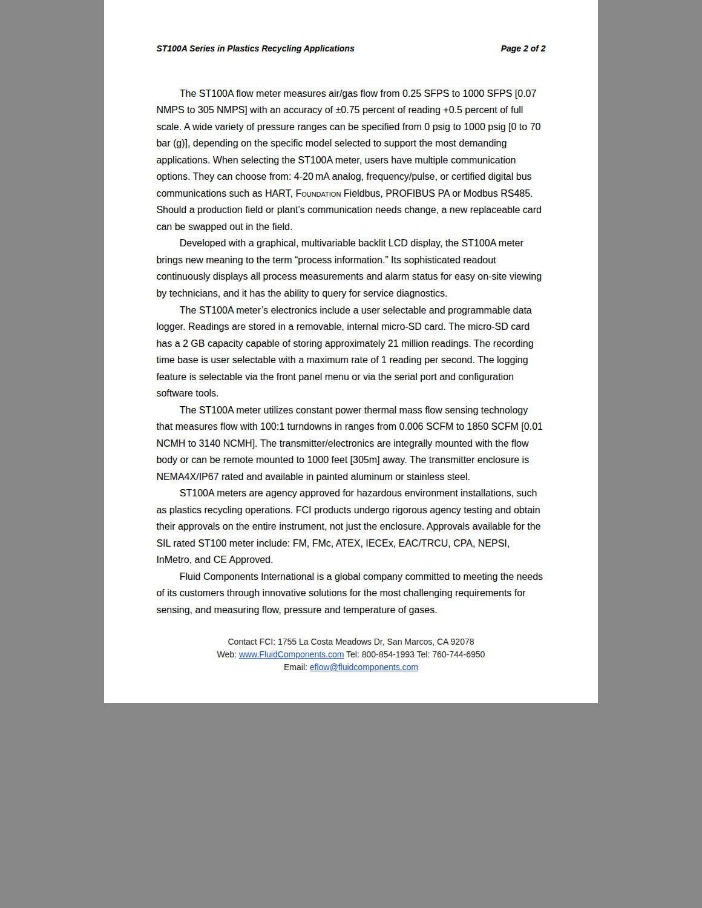ST100A Series in Plastics Recycling Applications Page 2 of 2
The ST100A flow meter measures air/gas flow from 0.25 SFPS to 1000 SFPS [0.07 NMPS to 305 NMPS] with an accuracy of ±0.75 percent of reading +0.5 percent of full scale. A wide variety of pressure ranges can be specified from 0 psig to 1000 psig [0 to 70 bar (g)], depending on the specific model selected to support the most demanding applications. When selecting the ST100A meter, users have multiple communication options. They can choose from: 4-20 mA analog, frequency/pulse, or certified digital bus communications such as HART, Foundation Fieldbus, PROFIBUS PA or Modbus RS485. Should a production field or plant’s communication needs change, a new replaceable card can be swapped out in the field.
Developed with a graphical, multivariable backlit LCD display, the ST100A meter brings new meaning to the term “process information.” Its sophisticated readout continuously displays all process measurements and alarm status for easy on-site viewing by technicians, and it has the ability to query for service diagnostics.
The ST100A meter’s electronics include a user selectable and programmable data logger. Readings are stored in a removable, internal micro-SD card. The micro-SD card has a 2 GB capacity capable of storing approximately 21 million readings. The recording time base is user selectable with a maximum rate of 1 reading per second. The logging feature is selectable via the front panel menu or via the serial port and configuration software tools.
The ST100A meter utilizes constant power thermal mass flow sensing technology that measures flow with 100:1 turndowns in ranges from 0.006 SCFM to 1850 SCFM [0.01 NCMH to 3140 NCMH]. The transmitter/electronics are integrally mounted with the flow body or can be remote mounted to 1000 feet [305m] away. The transmitter enclosure is NEMA4X/IP67 rated and available in painted aluminum or stainless steel.
ST100A meters are agency approved for hazardous environment installations, such as plastics recycling operations. FCI products undergo rigorous agency testing and obtain their approvals on the entire instrument, not just the enclosure. Approvals available for the SIL rated ST100 meter include: FM, FMc, ATEX, IECEx, EAC/TRCU, CPA, NEPSI, InMetro, and CE Approved.
Fluid Components International is a global company committed to meeting the needs of its customers through innovative solutions for the most challenging requirements for sensing, and measuring flow, pressure and temperature of gases.
Contact FCI: 1755 La Costa Meadows Dr, San Marcos, CA 92078
Web: www.FluidComponents.com Tel: 800-854-1993 Tel: 760-744-6950
Email: eflow@fluidcomponents.com